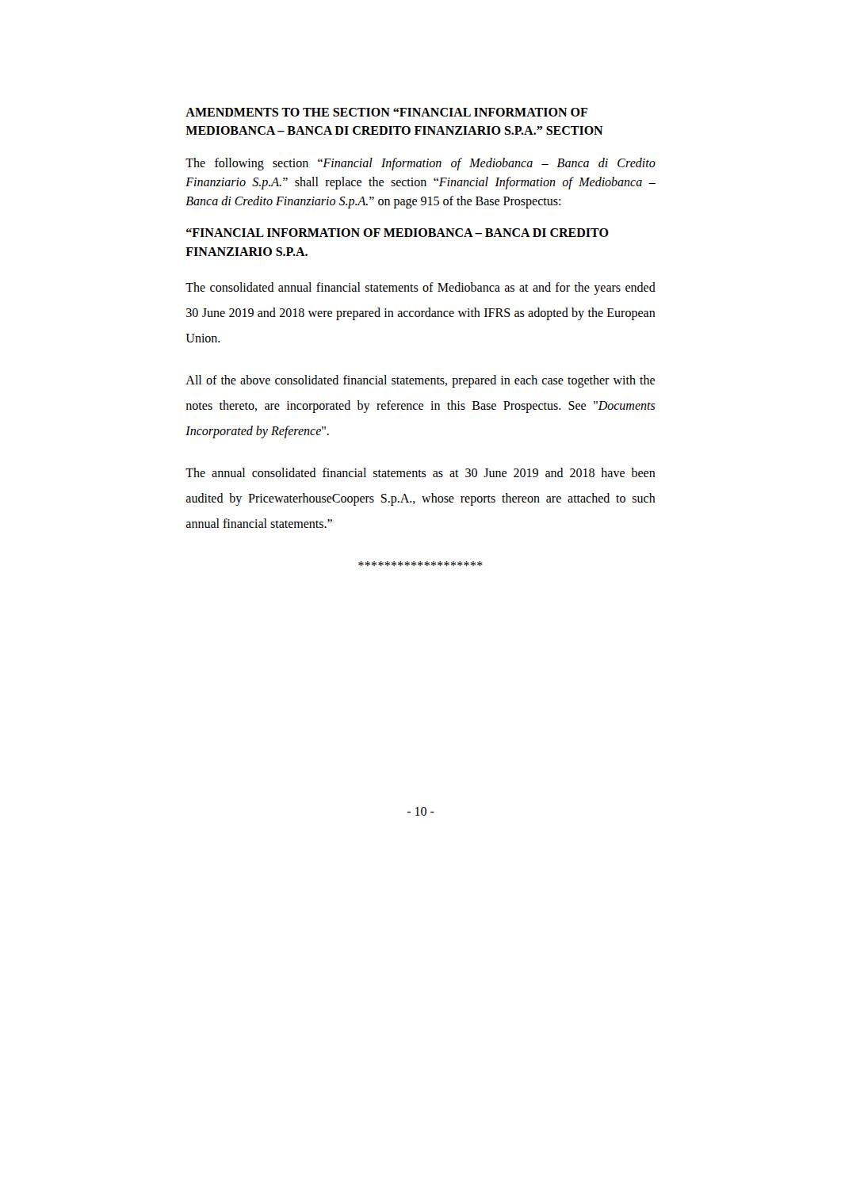Amendments to the Section “Financial Information of Mediobanca – Banca di Credito Finanziario S.p.A.” Section
The following section “Financial Information of Mediobanca – Banca di Credito Finanziario S.p.A.” shall replace the section “Financial Information of Mediobanca – Banca di Credito Finanziario S.p.A.” on page 915 of the Base Prospectus:
“Financial Information of Mediobanca – Banca di Credito Finanziario S.p.A.
The consolidated annual financial statements of Mediobanca as at and for the years ended 30 June 2019 and 2018 were prepared in accordance with IFRS as adopted by the European Union.
All of the above consolidated financial statements, prepared in each case together with the notes thereto, are incorporated by reference in this Base Prospectus. See "Documents Incorporated by Reference".
The annual consolidated financial statements as at 30 June 2019 and 2018 have been audited by PricewaterhouseCoopers S.p.A., whose reports thereon are attached to such annual financial statements.”
*******************
- 10 -